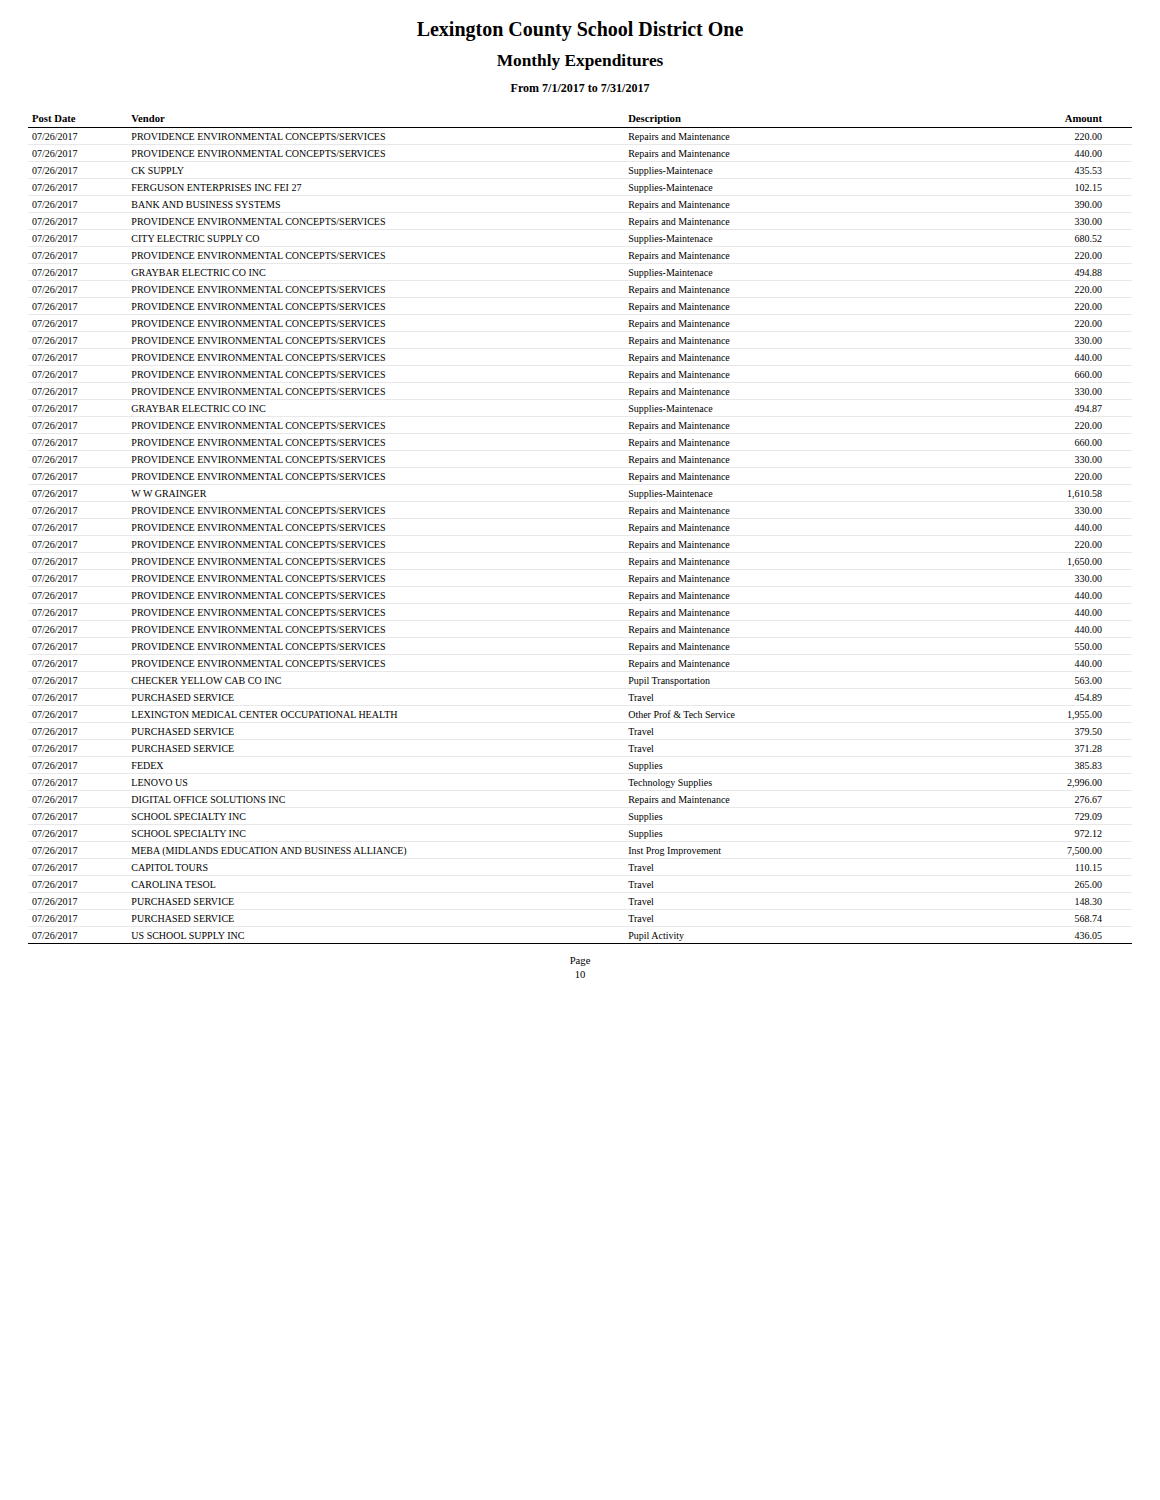Lexington County School District One
Monthly Expenditures
From 7/1/2017 to 7/31/2017
| Post Date | Vendor | Description | Amount |
| --- | --- | --- | --- |
| 07/26/2017 | PROVIDENCE ENVIRONMENTAL CONCEPTS/SERVICES | Repairs and Maintenance | 220.00 |
| 07/26/2017 | PROVIDENCE ENVIRONMENTAL CONCEPTS/SERVICES | Repairs and Maintenance | 440.00 |
| 07/26/2017 | CK SUPPLY | Supplies-Maintenace | 435.53 |
| 07/26/2017 | FERGUSON ENTERPRISES INC FEI 27 | Supplies-Maintenace | 102.15 |
| 07/26/2017 | BANK AND BUSINESS SYSTEMS | Repairs and Maintenance | 390.00 |
| 07/26/2017 | PROVIDENCE ENVIRONMENTAL CONCEPTS/SERVICES | Repairs and Maintenance | 330.00 |
| 07/26/2017 | CITY ELECTRIC SUPPLY CO | Supplies-Maintenace | 680.52 |
| 07/26/2017 | PROVIDENCE ENVIRONMENTAL CONCEPTS/SERVICES | Repairs and Maintenance | 220.00 |
| 07/26/2017 | GRAYBAR ELECTRIC CO INC | Supplies-Maintenace | 494.88 |
| 07/26/2017 | PROVIDENCE ENVIRONMENTAL CONCEPTS/SERVICES | Repairs and Maintenance | 220.00 |
| 07/26/2017 | PROVIDENCE ENVIRONMENTAL CONCEPTS/SERVICES | Repairs and Maintenance | 220.00 |
| 07/26/2017 | PROVIDENCE ENVIRONMENTAL CONCEPTS/SERVICES | Repairs and Maintenance | 220.00 |
| 07/26/2017 | PROVIDENCE ENVIRONMENTAL CONCEPTS/SERVICES | Repairs and Maintenance | 330.00 |
| 07/26/2017 | PROVIDENCE ENVIRONMENTAL CONCEPTS/SERVICES | Repairs and Maintenance | 440.00 |
| 07/26/2017 | PROVIDENCE ENVIRONMENTAL CONCEPTS/SERVICES | Repairs and Maintenance | 660.00 |
| 07/26/2017 | PROVIDENCE ENVIRONMENTAL CONCEPTS/SERVICES | Repairs and Maintenance | 330.00 |
| 07/26/2017 | GRAYBAR ELECTRIC CO INC | Supplies-Maintenace | 494.87 |
| 07/26/2017 | PROVIDENCE ENVIRONMENTAL CONCEPTS/SERVICES | Repairs and Maintenance | 220.00 |
| 07/26/2017 | PROVIDENCE ENVIRONMENTAL CONCEPTS/SERVICES | Repairs and Maintenance | 660.00 |
| 07/26/2017 | PROVIDENCE ENVIRONMENTAL CONCEPTS/SERVICES | Repairs and Maintenance | 330.00 |
| 07/26/2017 | PROVIDENCE ENVIRONMENTAL CONCEPTS/SERVICES | Repairs and Maintenance | 220.00 |
| 07/26/2017 | W W GRAINGER | Supplies-Maintenace | 1,610.58 |
| 07/26/2017 | PROVIDENCE ENVIRONMENTAL CONCEPTS/SERVICES | Repairs and Maintenance | 330.00 |
| 07/26/2017 | PROVIDENCE ENVIRONMENTAL CONCEPTS/SERVICES | Repairs and Maintenance | 440.00 |
| 07/26/2017 | PROVIDENCE ENVIRONMENTAL CONCEPTS/SERVICES | Repairs and Maintenance | 220.00 |
| 07/26/2017 | PROVIDENCE ENVIRONMENTAL CONCEPTS/SERVICES | Repairs and Maintenance | 1,650.00 |
| 07/26/2017 | PROVIDENCE ENVIRONMENTAL CONCEPTS/SERVICES | Repairs and Maintenance | 330.00 |
| 07/26/2017 | PROVIDENCE ENVIRONMENTAL CONCEPTS/SERVICES | Repairs and Maintenance | 440.00 |
| 07/26/2017 | PROVIDENCE ENVIRONMENTAL CONCEPTS/SERVICES | Repairs and Maintenance | 440.00 |
| 07/26/2017 | PROVIDENCE ENVIRONMENTAL CONCEPTS/SERVICES | Repairs and Maintenance | 440.00 |
| 07/26/2017 | PROVIDENCE ENVIRONMENTAL CONCEPTS/SERVICES | Repairs and Maintenance | 550.00 |
| 07/26/2017 | PROVIDENCE ENVIRONMENTAL CONCEPTS/SERVICES | Repairs and Maintenance | 440.00 |
| 07/26/2017 | CHECKER YELLOW CAB CO INC | Pupil Transportation | 563.00 |
| 07/26/2017 | PURCHASED SERVICE | Travel | 454.89 |
| 07/26/2017 | LEXINGTON MEDICAL CENTER OCCUPATIONAL HEALTH | Other Prof & Tech Service | 1,955.00 |
| 07/26/2017 | PURCHASED SERVICE | Travel | 379.50 |
| 07/26/2017 | PURCHASED SERVICE | Travel | 371.28 |
| 07/26/2017 | FEDEX | Supplies | 385.83 |
| 07/26/2017 | LENOVO US | Technology Supplies | 2,996.00 |
| 07/26/2017 | DIGITAL OFFICE SOLUTIONS INC | Repairs and Maintenance | 276.67 |
| 07/26/2017 | SCHOOL SPECIALTY INC | Supplies | 729.09 |
| 07/26/2017 | SCHOOL SPECIALTY INC | Supplies | 972.12 |
| 07/26/2017 | MEBA (MIDLANDS EDUCATION AND BUSINESS ALLIANCE) | Inst Prog Improvement | 7,500.00 |
| 07/26/2017 | CAPITOL TOURS | Travel | 110.15 |
| 07/26/2017 | CAROLINA TESOL | Travel | 265.00 |
| 07/26/2017 | PURCHASED SERVICE | Travel | 148.30 |
| 07/26/2017 | PURCHASED SERVICE | Travel | 568.74 |
| 07/26/2017 | US SCHOOL SUPPLY INC | Pupil Activity | 436.05 |
Page
10